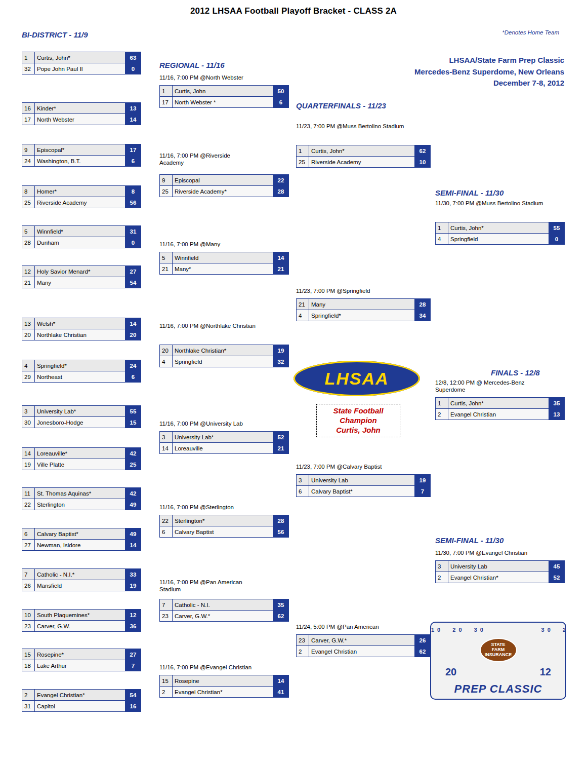2012 LHSAA Football Playoff Bracket - CLASS 2A
*Denotes Home Team
BI-DISTRICT - 11/9
REGIONAL - 11/16
QUARTERFINALS - 11/23
SEMI-FINAL - 11/30
SEMI-FINAL - 11/30
FINALS - 12/8
LHSAA/State Farm Prep Classic
Mercedes-Benz Superdome, New Orleans
December 7-8, 2012
| 1 | Curtis, John* | 63 |
| 32 | Pope John Paul II | 0 |
| 16 | Kinder* | 13 |
| 17 | North Webster | 14 |
| 9 | Episcopal* | 17 |
| 24 | Washington, B.T. | 6 |
| 8 | Homer* | 8 |
| 25 | Riverside Academy | 56 |
| 5 | Winnfield* | 31 |
| 28 | Dunham | 0 |
| 12 | Holy Savior Menard* | 27 |
| 21 | Many | 54 |
| 13 | Welsh* | 14 |
| 20 | Northlake Christian | 20 |
| 4 | Springfield* | 24 |
| 29 | Northeast | 6 |
| 3 | University Lab* | 55 |
| 30 | Jonesboro-Hodge | 15 |
| 14 | Loreauville* | 42 |
| 19 | Ville Platte | 25 |
| 11 | St. Thomas Aquinas* | 42 |
| 22 | Sterlington | 49 |
| 6 | Calvary Baptist* | 49 |
| 27 | Newman, Isidore | 14 |
| 7 | Catholic - N.I.* | 33 |
| 26 | Mansfield | 19 |
| 10 | South Plaquemines* | 12 |
| 23 | Carver, G.W. | 36 |
| 15 | Rosepine* | 27 |
| 18 | Lake Arthur | 7 |
| 2 | Evangel Christian* | 54 |
| 31 | Capitol | 16 |
11/16, 7:00 PM @North Webster
| 1 | Curtis, John | 50 |
| 17 | North Webster * | 6 |
11/16, 7:00 PM @Riverside Academy
| 9 | Episcopal | 22 |
| 25 | Riverside Academy* | 28 |
11/16, 7:00 PM @Many
| 5 | Winnfield | 14 |
| 21 | Many* | 21 |
11/16, 7:00 PM @Northlake Christian
| 20 | Northlake Christian* | 19 |
| 4 | Springfield | 32 |
11/16, 7:00 PM @University Lab
| 3 | University Lab* | 52 |
| 14 | Loreauville | 21 |
11/16, 7:00 PM @Sterlington
| 22 | Sterlington* | 28 |
| 6 | Calvary Baptist | 56 |
11/16, 7:00 PM @Pan American Stadium
| 7 | Catholic - N.I. | 35 |
| 23 | Carver, G.W.* | 62 |
11/16, 7:00 PM @Evangel Christian
| 15 | Rosepine | 14 |
| 2 | Evangel Christian* | 41 |
11/23, 7:00 PM @Muss Bertolino Stadium
| 1 | Curtis, John* | 62 |
| 25 | Riverside Academy | 10 |
11/23, 7:00 PM @Springfield
| 21 | Many | 28 |
| 4 | Springfield* | 34 |
11/23, 7:00 PM @Calvary Baptist
| 3 | University Lab | 19 |
| 6 | Calvary Baptist* | 7 |
11/24, 5:00 PM @Pan American
| 23 | Carver, G.W.* | 26 |
| 2 | Evangel Christian | 62 |
11/30, 7:00 PM @Muss Bertolino Stadium
| 1 | Curtis, John* | 55 |
| 4 | Springfield | 0 |
11/30, 7:00 PM @Evangel Christian
| 3 | University Lab | 45 |
| 2 | Evangel Christian* | 52 |
12/8, 12:00 PM @ Mercedes-Benz Superdome
| 1 | Curtis, John* | 35 |
| 2 | Evangel Christian | 13 |
LHSAA
State Football
Champion
Curtis, John
10 20 30 30 20 10
STATE FARM
INSURANCE
20
12
PREP CLASSIC